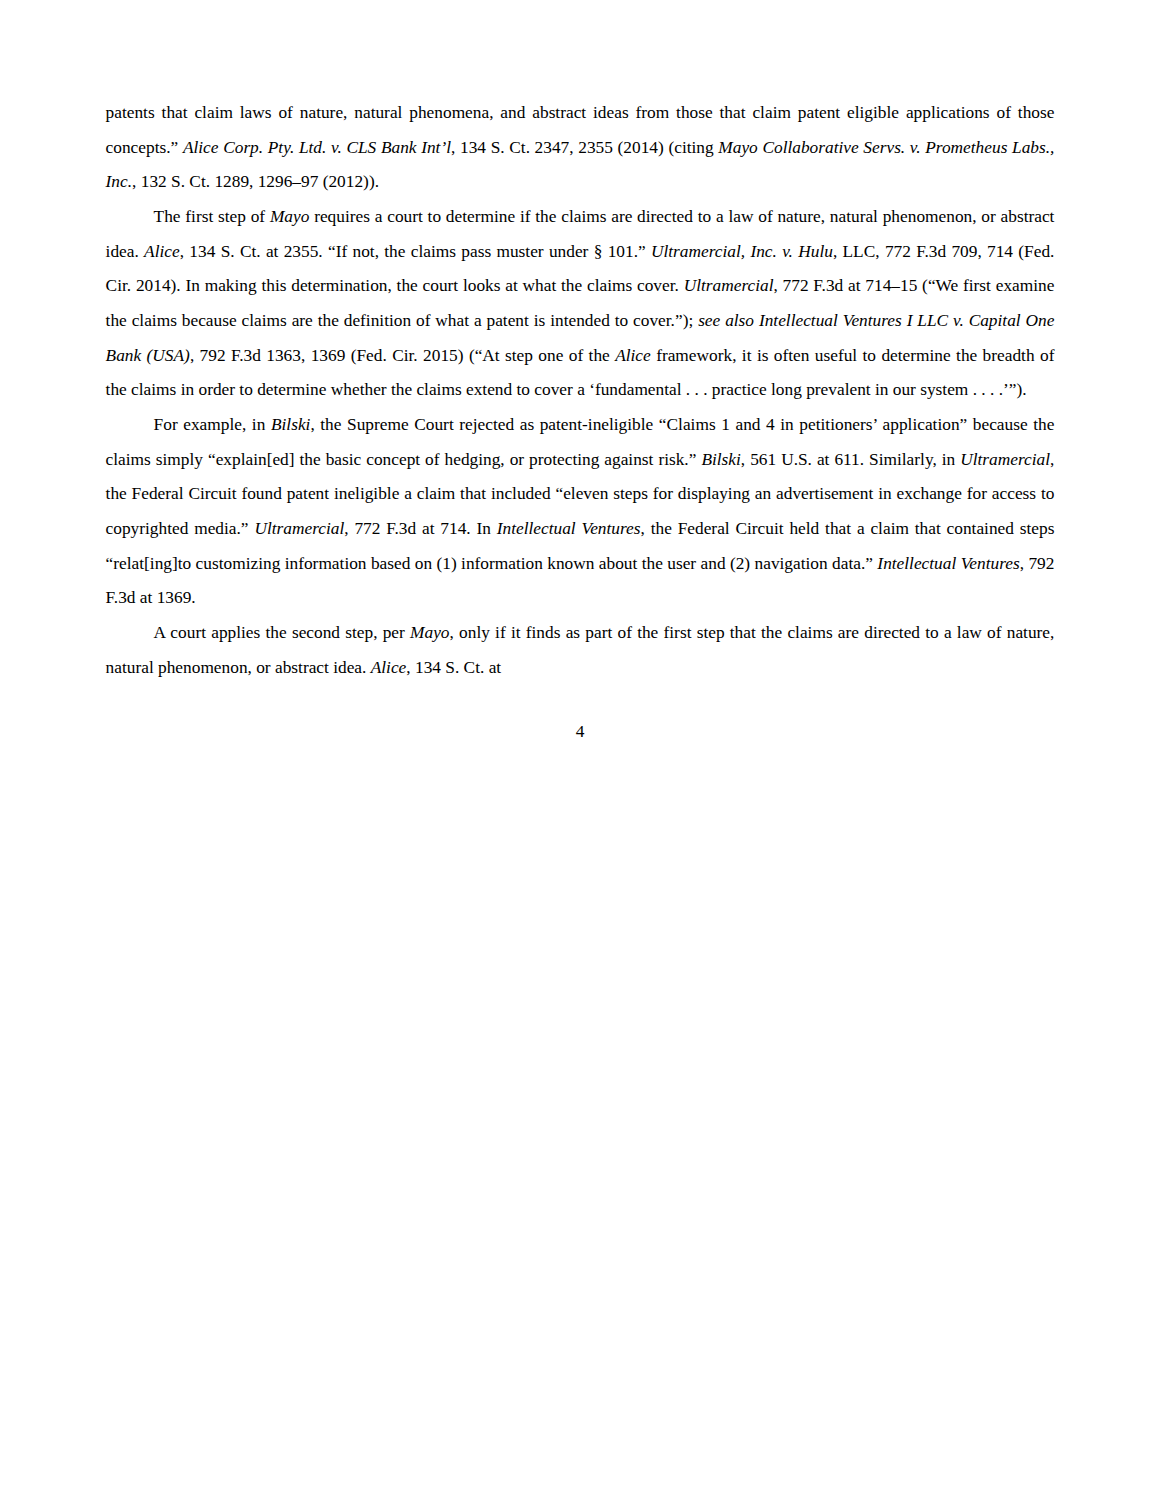patents that claim laws of nature, natural phenomena, and abstract ideas from those that claim patent eligible applications of those concepts.” Alice Corp. Pty. Ltd. v. CLS Bank Int’l, 134 S. Ct. 2347, 2355 (2014) (citing Mayo Collaborative Servs. v. Prometheus Labs., Inc., 132 S. Ct. 1289, 1296–97 (2012)).
The first step of Mayo requires a court to determine if the claims are directed to a law of nature, natural phenomenon, or abstract idea. Alice, 134 S. Ct. at 2355. “If not, the claims pass muster under § 101.” Ultramercial, Inc. v. Hulu, LLC, 772 F.3d 709, 714 (Fed. Cir. 2014). In making this determination, the court looks at what the claims cover. Ultramercial, 772 F.3d at 714–15 (“We first examine the claims because claims are the definition of what a patent is intended to cover.”); see also Intellectual Ventures I LLC v. Capital One Bank (USA), 792 F.3d 1363, 1369 (Fed. Cir. 2015) (“At step one of the Alice framework, it is often useful to determine the breadth of the claims in order to determine whether the claims extend to cover a ‘fundamental . . . practice long prevalent in our system . . . .’”).
For example, in Bilski, the Supreme Court rejected as patent-ineligible “Claims 1 and 4 in petitioners’ application” because the claims simply “explain[ed] the basic concept of hedging, or protecting against risk.” Bilski, 561 U.S. at 611. Similarly, in Ultramercial, the Federal Circuit found patent ineligible a claim that included “eleven steps for displaying an advertisement in exchange for access to copyrighted media.” Ultramercial, 772 F.3d at 714. In Intellectual Ventures, the Federal Circuit held that a claim that contained steps “relat[ing]to customizing information based on (1) information known about the user and (2) navigation data.” Intellectual Ventures, 792 F.3d at 1369.
A court applies the second step, per Mayo, only if it finds as part of the first step that the claims are directed to a law of nature, natural phenomenon, or abstract idea. Alice, 134 S. Ct. at
4